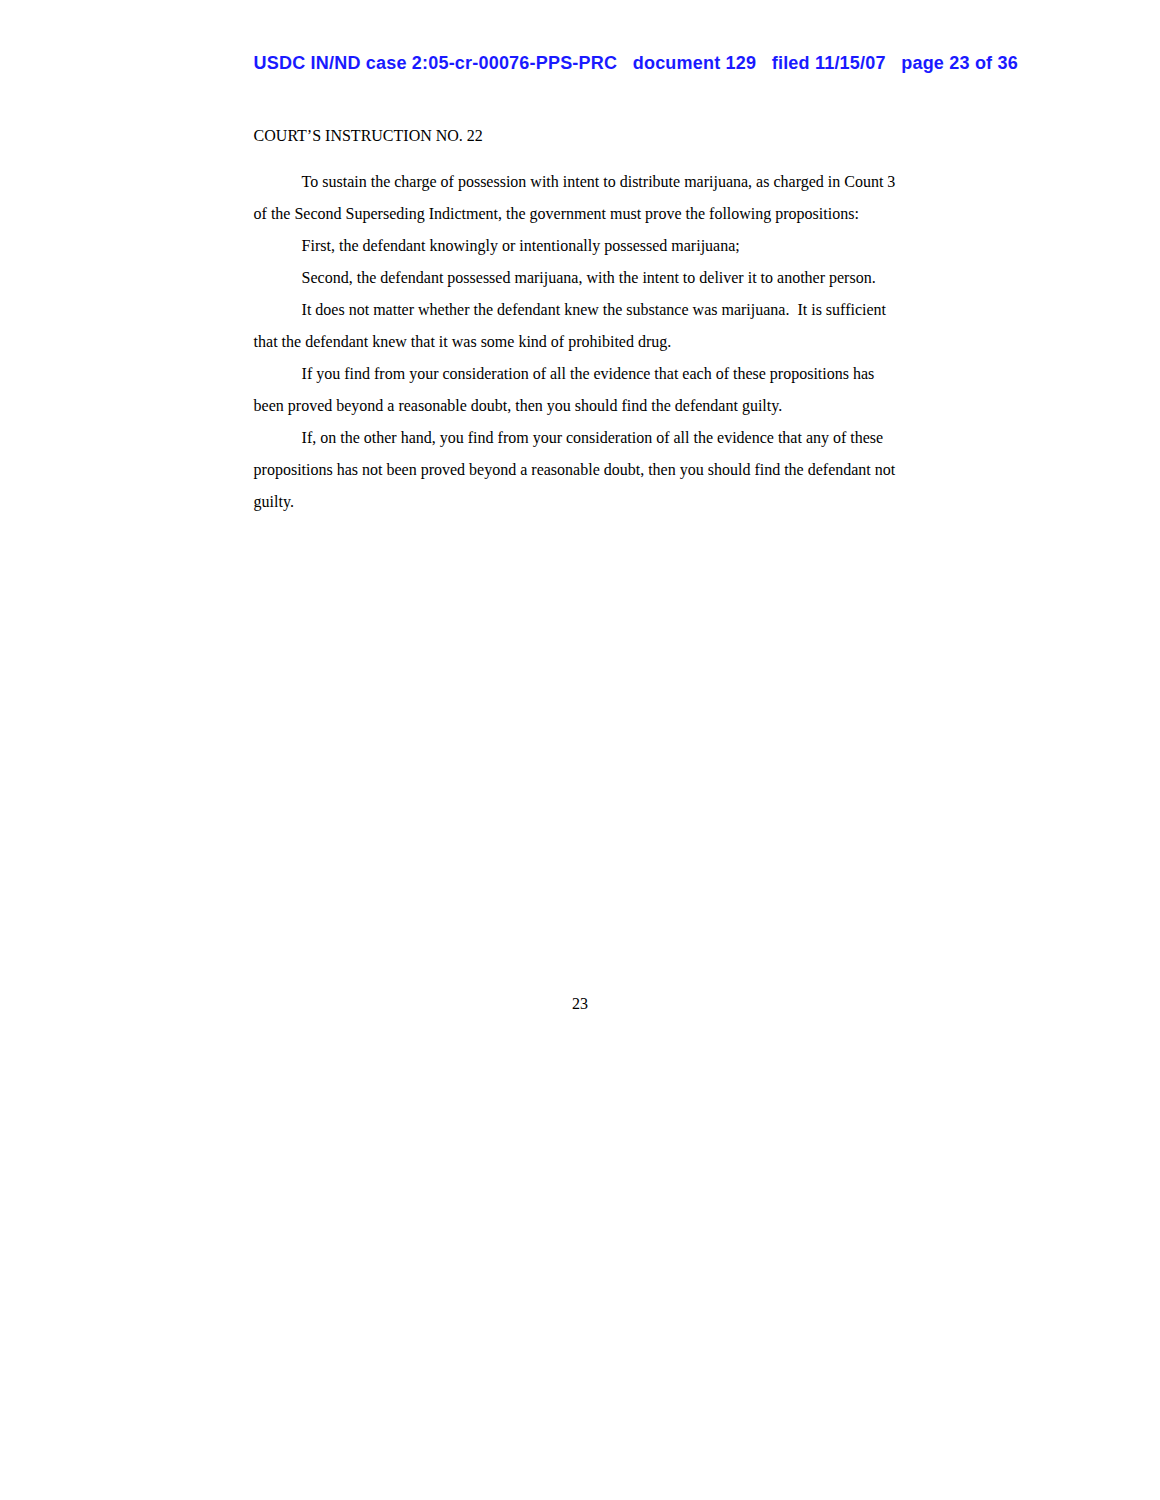USDC IN/ND case 2:05-cr-00076-PPS-PRC document 129 filed 11/15/07 page 23 of 36
COURT’S INSTRUCTION NO. 22
To sustain the charge of possession with intent to distribute marijuana, as charged in Count 3 of the Second Superseding Indictment, the government must prove the following propositions:
First, the defendant knowingly or intentionally possessed marijuana;
Second, the defendant possessed marijuana, with the intent to deliver it to another person.
It does not matter whether the defendant knew the substance was marijuana. It is sufficient that the defendant knew that it was some kind of prohibited drug.
If you find from your consideration of all the evidence that each of these propositions has been proved beyond a reasonable doubt, then you should find the defendant guilty.
If, on the other hand, you find from your consideration of all the evidence that any of these propositions has not been proved beyond a reasonable doubt, then you should find the defendant not guilty.
23